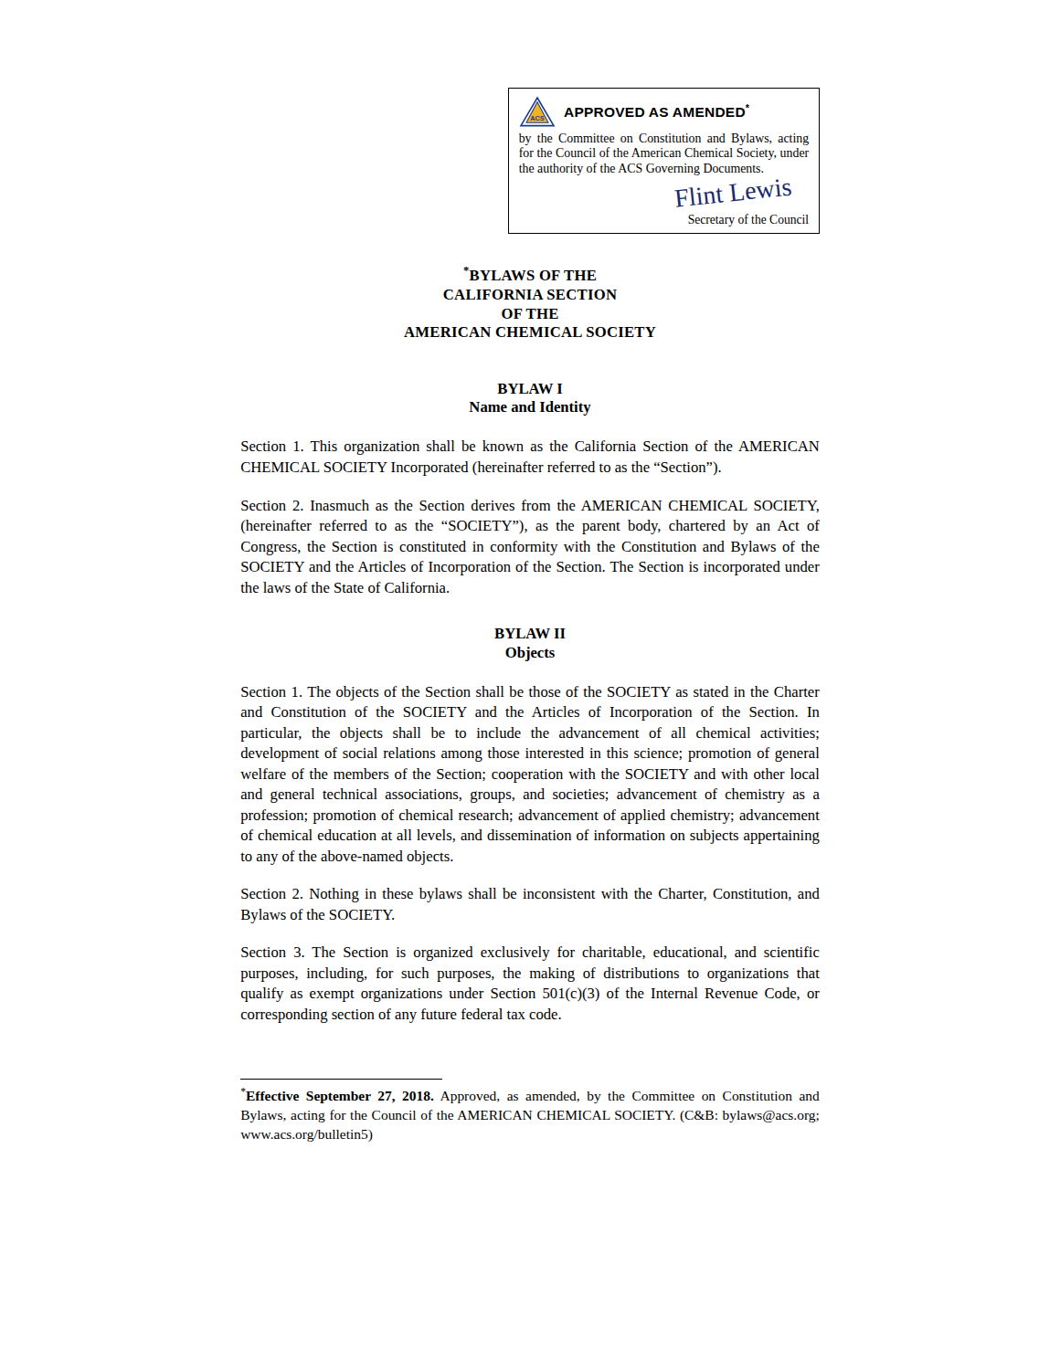ACS APPROVED AS AMENDED*
by the Committee on Constitution and Bylaws, acting for the Council of the American Chemical Society, under the authority of the ACS Governing Documents.
Flint Lewis Secretary of the Council
*BYLAWS OF THE
CALIFORNIA SECTION
OF THE
AMERICAN CHEMICAL SOCIETY
BYLAW IName and Identity
Section 1. This organization shall be known as the California Section of the AMERICAN CHEMICAL SOCIETY Incorporated (hereinafter referred to as the “Section”).
Section 2. Inasmuch as the Section derives from the AMERICAN CHEMICAL SOCIETY, (hereinafter referred to as the “SOCIETY”), as the parent body, chartered by an Act of Congress, the Section is constituted in conformity with the Constitution and Bylaws of the SOCIETY and the Articles of Incorporation of the Section. The Section is incorporated under the laws of the State of California.
BYLAW IIObjects
Section 1. The objects of the Section shall be those of the SOCIETY as stated in the Charter and Constitution of the SOCIETY and the Articles of Incorporation of the Section. In particular, the objects shall be to include the advancement of all chemical activities; development of social relations among those interested in this science; promotion of general welfare of the members of the Section; cooperation with the SOCIETY and with other local and general technical associations, groups, and societies; advancement of chemistry as a profession; promotion of chemical research; advancement of applied chemistry; advancement of chemical education at all levels, and dissemination of information on subjects appertaining to any of the above-named objects.
Section 2. Nothing in these bylaws shall be inconsistent with the Charter, Constitution, and Bylaws of the SOCIETY.
Section 3. The Section is organized exclusively for charitable, educational, and scientific purposes, including, for such purposes, the making of distributions to organizations that qualify as exempt organizations under Section 501(c)(3) of the Internal Revenue Code, or corresponding section of any future federal tax code.
*Effective September 27, 2018. Approved, as amended, by the Committee on Constitution and Bylaws, acting for the Council of the AMERICAN CHEMICAL SOCIETY. (C&B: bylaws@acs.org; www.acs.org/bulletin5)